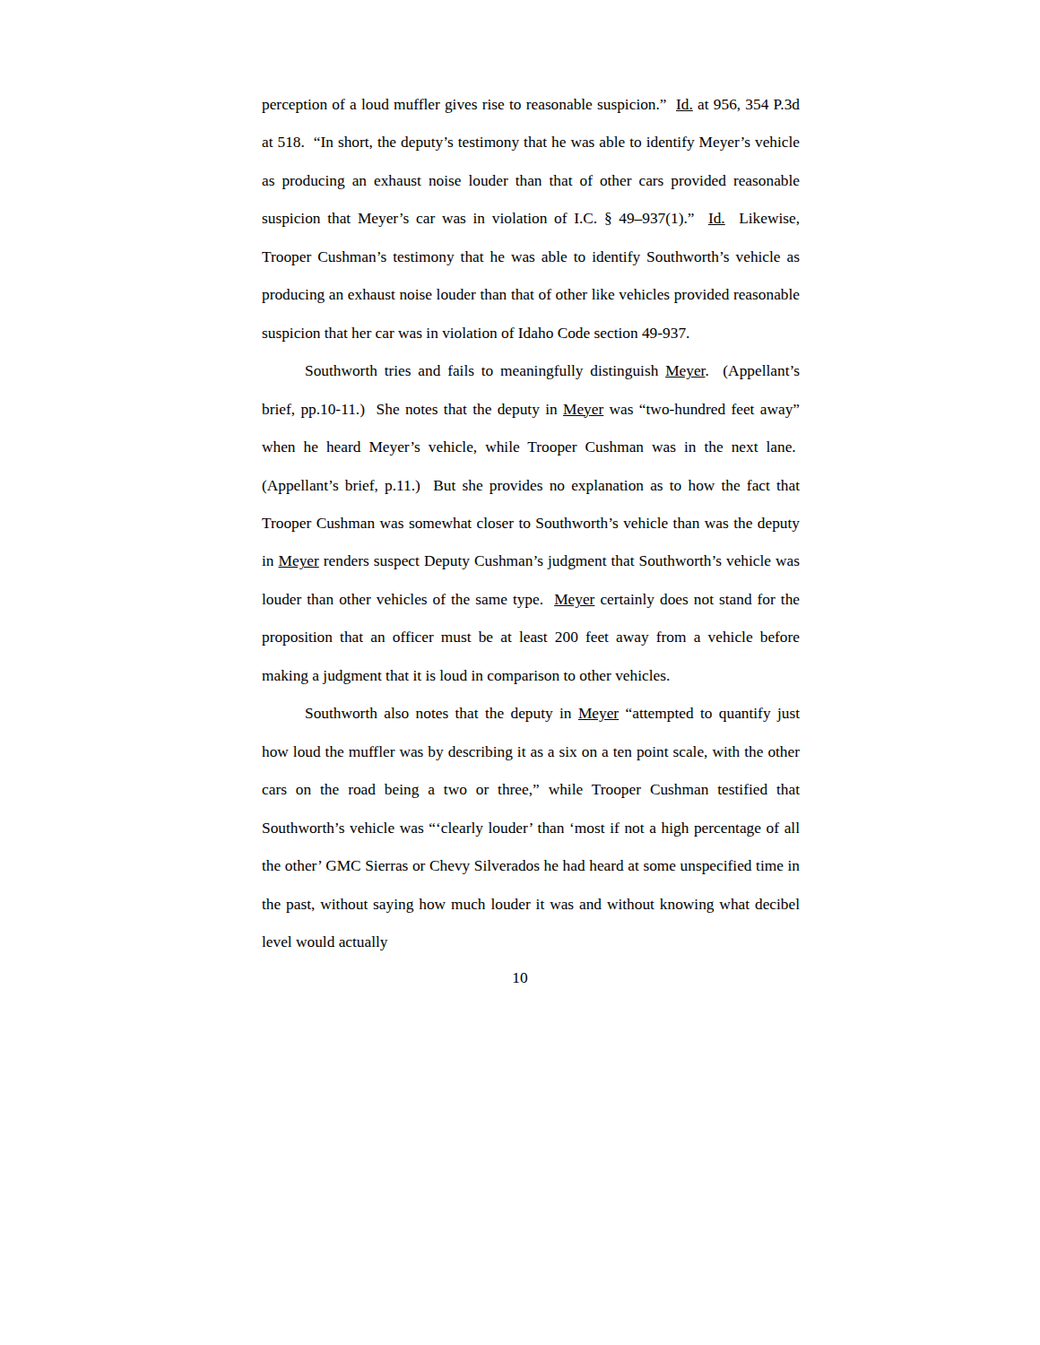perception of a loud muffler gives rise to reasonable suspicion.” Id. at 956, 354 P.3d at 518. “In short, the deputy’s testimony that he was able to identify Meyer’s vehicle as producing an exhaust noise louder than that of other cars provided reasonable suspicion that Meyer’s car was in violation of I.C. § 49–937(1).” Id. Likewise, Trooper Cushman’s testimony that he was able to identify Southworth’s vehicle as producing an exhaust noise louder than that of other like vehicles provided reasonable suspicion that her car was in violation of Idaho Code section 49-937.
Southworth tries and fails to meaningfully distinguish Meyer. (Appellant’s brief, pp.10-11.) She notes that the deputy in Meyer was “two-hundred feet away” when he heard Meyer’s vehicle, while Trooper Cushman was in the next lane. (Appellant’s brief, p.11.) But she provides no explanation as to how the fact that Trooper Cushman was somewhat closer to Southworth’s vehicle than was the deputy in Meyer renders suspect Deputy Cushman’s judgment that Southworth’s vehicle was louder than other vehicles of the same type. Meyer certainly does not stand for the proposition that an officer must be at least 200 feet away from a vehicle before making a judgment that it is loud in comparison to other vehicles.
Southworth also notes that the deputy in Meyer “attempted to quantify just how loud the muffler was by describing it as a six on a ten point scale, with the other cars on the road being a two or three,” while Trooper Cushman testified that Southworth’s vehicle was “‘clearly louder’ than ‘most if not a high percentage of all the other’ GMC Sierras or Chevy Silverados he had heard at some unspecified time in the past, without saying how much louder it was and without knowing what decibel level would actually
10